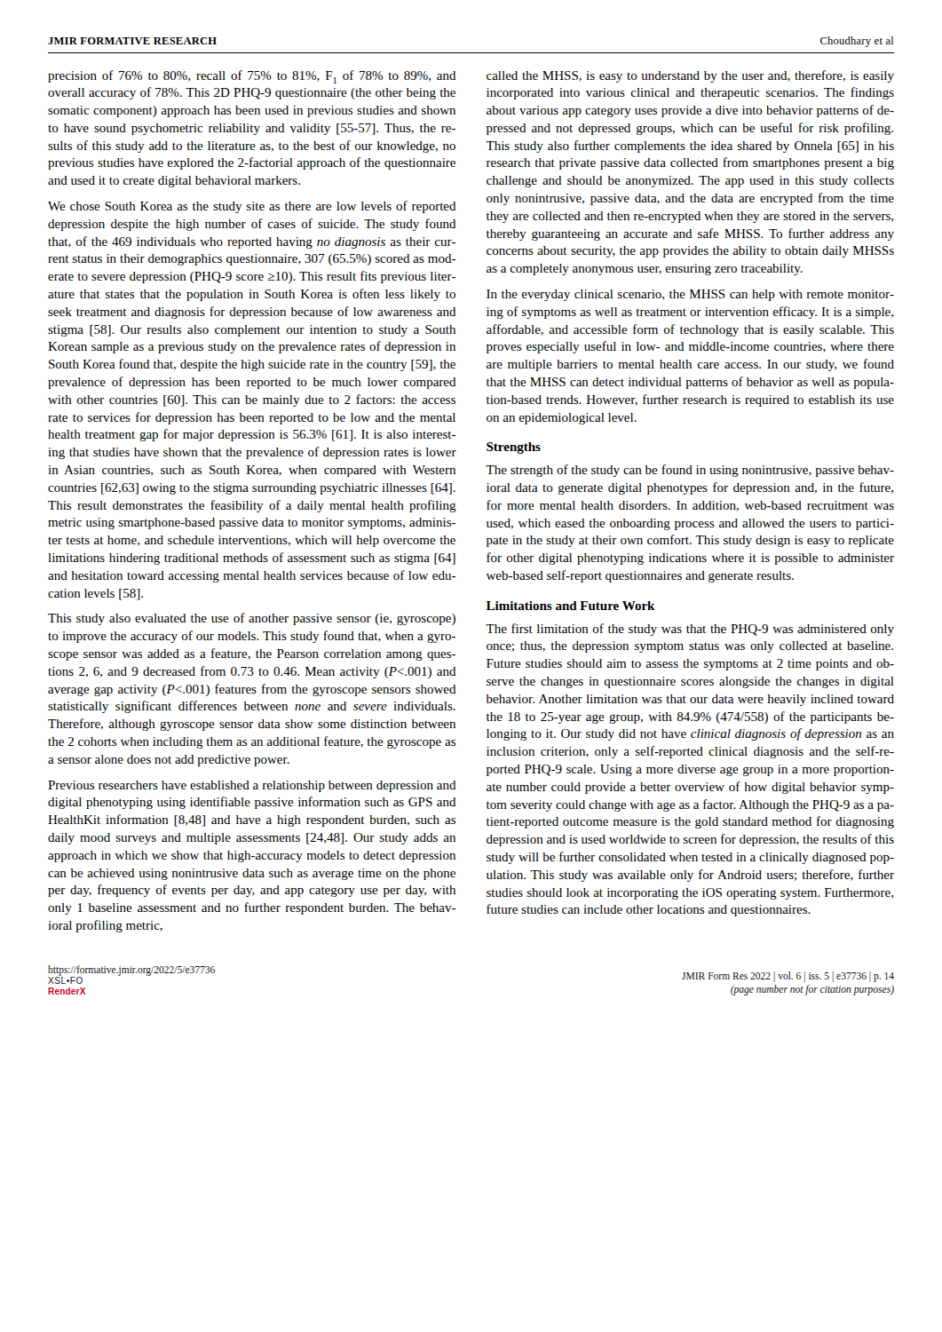JMIR FORMATIVE RESEARCH Choudhary et al
precision of 76% to 80%, recall of 75% to 81%, F1 of 78% to 89%, and overall accuracy of 78%. This 2D PHQ-9 questionnaire (the other being the somatic component) approach has been used in previous studies and shown to have sound psychometric reliability and validity [55-57]. Thus, the results of this study add to the literature as, to the best of our knowledge, no previous studies have explored the 2-factorial approach of the questionnaire and used it to create digital behavioral markers.
We chose South Korea as the study site as there are low levels of reported depression despite the high number of cases of suicide. The study found that, of the 469 individuals who reported having no diagnosis as their current status in their demographics questionnaire, 307 (65.5%) scored as moderate to severe depression (PHQ-9 score ≥10). This result fits previous literature that states that the population in South Korea is often less likely to seek treatment and diagnosis for depression because of low awareness and stigma [58]. Our results also complement our intention to study a South Korean sample as a previous study on the prevalence rates of depression in South Korea found that, despite the high suicide rate in the country [59], the prevalence of depression has been reported to be much lower compared with other countries [60]. This can be mainly due to 2 factors: the access rate to services for depression has been reported to be low and the mental health treatment gap for major depression is 56.3% [61]. It is also interesting that studies have shown that the prevalence of depression rates is lower in Asian countries, such as South Korea, when compared with Western countries [62,63] owing to the stigma surrounding psychiatric illnesses [64]. This result demonstrates the feasibility of a daily mental health profiling metric using smartphone-based passive data to monitor symptoms, administer tests at home, and schedule interventions, which will help overcome the limitations hindering traditional methods of assessment such as stigma [64] and hesitation toward accessing mental health services because of low education levels [58].
This study also evaluated the use of another passive sensor (ie, gyroscope) to improve the accuracy of our models. This study found that, when a gyroscope sensor was added as a feature, the Pearson correlation among questions 2, 6, and 9 decreased from 0.73 to 0.46. Mean activity (P<.001) and average gap activity (P<.001) features from the gyroscope sensors showed statistically significant differences between none and severe individuals. Therefore, although gyroscope sensor data show some distinction between the 2 cohorts when including them as an additional feature, the gyroscope as a sensor alone does not add predictive power.
Previous researchers have established a relationship between depression and digital phenotyping using identifiable passive information such as GPS and HealthKit information [8,48] and have a high respondent burden, such as daily mood surveys and multiple assessments [24,48]. Our study adds an approach in which we show that high-accuracy models to detect depression can be achieved using nonintrusive data such as average time on the phone per day, frequency of events per day, and app category use per day, with only 1 baseline assessment and no further respondent burden. The behavioral profiling metric,
called the MHSS, is easy to understand by the user and, therefore, is easily incorporated into various clinical and therapeutic scenarios. The findings about various app category uses provide a dive into behavior patterns of depressed and not depressed groups, which can be useful for risk profiling. This study also further complements the idea shared by Onnela [65] in his research that private passive data collected from smartphones present a big challenge and should be anonymized. The app used in this study collects only nonintrusive, passive data, and the data are encrypted from the time they are collected and then re-encrypted when they are stored in the servers, thereby guaranteeing an accurate and safe MHSS. To further address any concerns about security, the app provides the ability to obtain daily MHSSs as a completely anonymous user, ensuring zero traceability.
In the everyday clinical scenario, the MHSS can help with remote monitoring of symptoms as well as treatment or intervention efficacy. It is a simple, affordable, and accessible form of technology that is easily scalable. This proves especially useful in low- and middle-income countries, where there are multiple barriers to mental health care access. In our study, we found that the MHSS can detect individual patterns of behavior as well as population-based trends. However, further research is required to establish its use on an epidemiological level.
Strengths
The strength of the study can be found in using nonintrusive, passive behavioral data to generate digital phenotypes for depression and, in the future, for more mental health disorders. In addition, web-based recruitment was used, which eased the onboarding process and allowed the users to participate in the study at their own comfort. This study design is easy to replicate for other digital phenotyping indications where it is possible to administer web-based self-report questionnaires and generate results.
Limitations and Future Work
The first limitation of the study was that the PHQ-9 was administered only once; thus, the depression symptom status was only collected at baseline. Future studies should aim to assess the symptoms at 2 time points and observe the changes in questionnaire scores alongside the changes in digital behavior. Another limitation was that our data were heavily inclined toward the 18 to 25-year age group, with 84.9% (474/558) of the participants belonging to it. Our study did not have clinical diagnosis of depression as an inclusion criterion, only a self-reported clinical diagnosis and the self-reported PHQ-9 scale. Using a more diverse age group in a more proportionate number could provide a better overview of how digital behavior symptom severity could change with age as a factor. Although the PHQ-9 as a patient-reported outcome measure is the gold standard method for diagnosing depression and is used worldwide to screen for depression, the results of this study will be further consolidated when tested in a clinically diagnosed population. This study was available only for Android users; therefore, further studies should look at incorporating the iOS operating system. Furthermore, future studies can include other locations and questionnaires.
https://formative.jmir.org/2022/5/e37736
XSL•FO
RenderX
JMIR Form Res 2022 | vol. 6 | iss. 5 | e37736 | p. 14
(page number not for citation purposes)